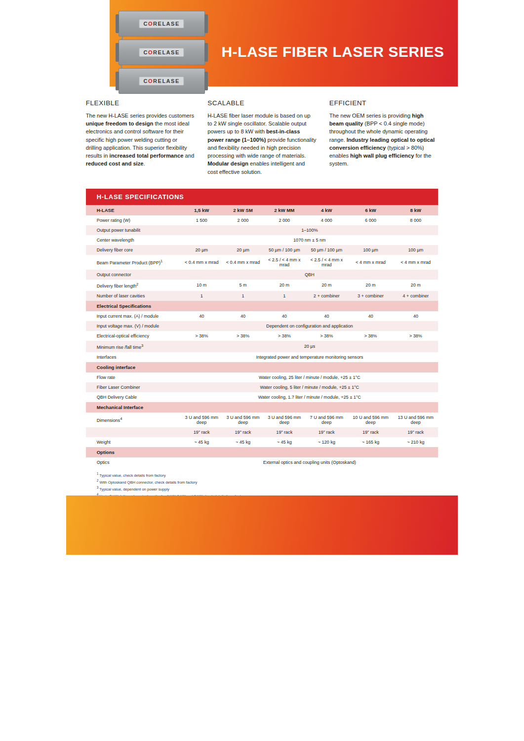H-LASE FIBER LASER SERIES
CORELASE
CORELASE
CORELASE
FLEXIBLE
The new H-LASE series provides customers unique freedom to design the most ideal electronics and control software for their specific high power welding cutting or drilling application. This superior flexibility results in increased total performance and reduced cost and size.
SCALABLE
H-LASE fiber laser module is based on up to 2 kW single oscillator. Scalable output powers up to 8 kW with best-in-class power range (1–100%) provide functionality and flexibility needed in high precision processing with wide range of materials. Modular design enables intelligent and cost effective solution.
EFFICIENT
The new OEM series is providing high beam quality (BPP < 0.4 single mode) throughout the whole dynamic operating range. Industry leading optical to optical conversion efficiency (typical > 80%) enables high wall plug efficiency for the system.
H-LASE SPECIFICATIONS
| H-LASE | 1,5 kW | 2 kW SM | 2 kW MM | 4 kW | 6 kW | 8 kW |
| Power rating (W) | 1 500 | 2 000 | 2 000 | 4 000 | 6 000 | 8 000 |
| Output power tunabilit | 1–100% |
| Center wavelength | 1070 nm ± 5 nm |
| Delivery fiber core | 20 µm | 20 µm | 50 µm / 100 µm | 50 µm / 100 µm | 100 µm | 100 µm |
| Beam Parameter Product (BPP) 1 | < 0.4 mm x mrad | < 0.4 mm x mrad | < 2.5 / < 4 mm x mrad | < 2.5 / < 4 mm x mrad | < 4 mm x mrad | < 4 mm x mrad |
| Output connector | QBH |
| Delivery fiber length 2 | 10 m | 5 m | 20 m | 20 m | 20 m | 20 m |
| Number of laser cavities | 1 | 1 | 1 | 2 + combiner | 3 + combiner | 4 + combiner |
| Electrical Specifications | | | | | | |
| Input current max. (A) / module | 40 | 40 | 40 | 40 | 40 | 40 |
| Input voltage max. (V) / module | Dependent on configuration and application |
| Electrical-optical efficiency | > 38% | > 38% | > 38% | > 38% | > 38% | > 38% |
| Minimum rise /fall time 3 | 20 µs |
| Interfaces | Integrated power and temperature monitoring sensors |
| Cooling interface | | | | | | |
| Flow rate | Water cooling, 25 liter / minute / module, +25 ± 1°C |
| Fiber Laser Combiner | Water cooling, 5 liter / minute / module, +25 ± 1°C |
| QBH Delivery Cable | Water cooling, 1.7 liter / minute / module, +25 ± 1°C |
| Mechanical Interface | | | | | | |
| Dimensions 4 | 3 U and 596 mm deep | 3 U and 596 mm deep | 3 U and 596 mm deep | 7 U and 596 mm deep | 10 U and 596 mm deep | 13 U and 596 mm deep |
| | 19” rack | 19” rack | 19” rack | 19” rack | 19” rack | 19” rack |
| Weight | ~ 45 kg | ~ 45 kg | ~ 45 kg | ~ 120 kg | ~ 165 kg | ~ 210 kg |
| Options | | | | | | |
| Optics | External optics and coupling units (Optoskand) |
1 Typical value, check details from factory
2 With Optoskand QBH connector, check details from factory
3 Typical value, dependent on power supply
4 Up to 2 kW delivered as single units, for 4 kW, 6 kW and 8 kW check details from factory